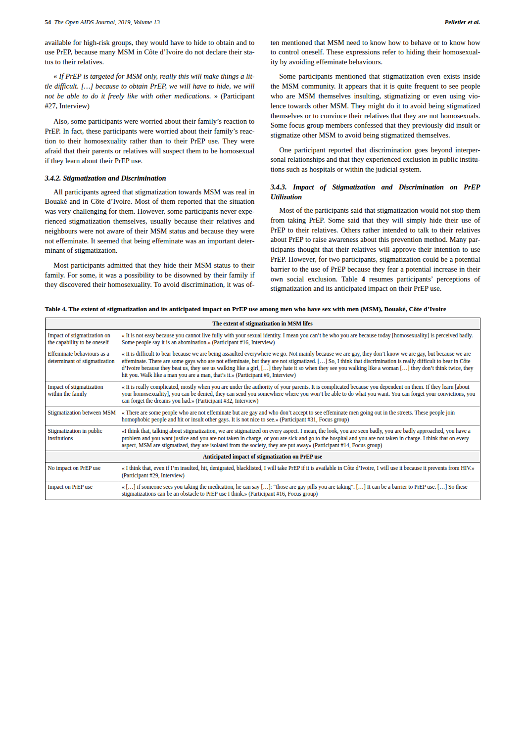54 The Open AIDS Journal, 2019, Volume 13
Pelletier et al.
available for high-risk groups, they would have to hide to obtain and to use PrEP, because many MSM in Côte d’Ivoire do not declare their status to their relatives.
« If PrEP is targeted for MSM only, really this will make things a little difficult. […] because to obtain PrEP, we will have to hide, we will not be able to do it freely like with other medications. » (Participant #27, Interview)
Also, some participants were worried about their family’s reaction to PrEP. In fact, these participants were worried about their family’s reaction to their homosexuality rather than to their PrEP use. They were afraid that their parents or relatives will suspect them to be homosexual if they learn about their PrEP use.
3.4.2. Stigmatization and Discrimination
All participants agreed that stigmatization towards MSM was real in Bouaké and in Côte d’Ivoire. Most of them reported that the situation was very challenging for them. However, some participants never experienced stigmatization themselves, usually because their relatives and neighbours were not aware of their MSM status and because they were not effeminate. It seemed that being effeminate was an important determinant of stigmatization.
Most participants admitted that they hide their MSM status to their family. For some, it was a possibility to be disowned by their family if they discovered their homosexuality. To avoid discrimination, it was often mentioned that MSM need to know how to behave or to know how to control oneself. These expressions refer to hiding their homosexuality by avoiding effeminate behaviours.
Some participants mentioned that stigmatization even exists inside the MSM community. It appears that it is quite frequent to see people who are MSM themselves insulting, stigmatizing or even using violence towards other MSM. They might do it to avoid being stigmatized themselves or to convince their relatives that they are not homosexuals. Some focus group members confessed that they previously did insult or stigmatize other MSM to avoid being stigmatized themselves.
One participant reported that discrimination goes beyond interpersonal relationships and that they experienced exclusion in public institutions such as hospitals or within the judicial system.
3.4.3. Impact of Stigmatization and Discrimination on PrEP Utilization
Most of the participants said that stigmatization would not stop them from taking PrEP. Some said that they will simply hide their use of PrEP to their relatives. Others rather intended to talk to their relatives about PrEP to raise awareness about this prevention method. Many participants thought that their relatives will approve their intention to use PrEP. However, for two participants, stigmatization could be a potential barrier to the use of PrEP because they fear a potential increase in their own social exclusion. Table 4 resumes participants’ perceptions of stigmatization and its anticipated impact on their PrEP use.
Table 4. The extent of stigmatization and its anticipated impact on PrEP use among men who have sex with men (MSM), Bouaké, Côte d’Ivoire
| The extent of stigmatization in MSM lifes |
| --- |
| Impact of stigmatization on the capability to be oneself | « It is not easy because you cannot live fully with your sexual identity. I mean you can’t be who you are because today [homosexuality] is perceived badly. Some people say it is an abomination.» (Participant #16, Interview) |
| Effeminate behaviours as a determinant of stigmatization | « It is difficult to bear because we are being assaulted everywhere we go. Not mainly because we are gay, they don’t know we are gay, but because we are effeminate. There are some gays who are not effeminate, but they are not stigmatized. […] So, I think that discrimination is really difficult to bear in Côte d’Ivoire because they beat us, they see us walking like a girl, […] they hate it so when they see you walking like a woman […] they don’t think twice, they hit you. Walk like a man you are a man, that’s it.» (Participant #9, Interview) |
| Impact of stigmatization within the family | « It is really complicated, mostly when you are under the authority of your parents. It is complicated because you dependent on them. If they learn [about your homosexuality], you can be denied, they can send you somewhere where you won’t be able to do what you want. You can forget your convictions, you can forget the dreams you had.» (Participant #32, Interview) |
| Stigmatization between MSM | « There are some people who are not effeminate but are gay and who don’t accept to see effeminate men going out in the streets. These people join homophobic people and hit or insult other gays. It is not nice to see.» (Participant #31, Focus group) |
| Stigmatization in public institutions | «I think that, talking about stigmatization, we are stigmatized on every aspect. I mean, the look, you are seen badly, you are badly approached, you have a problem and you want justice and you are not taken in charge, or you are sick and go to the hospital and you are not taken in charge. I think that on every aspect, MSM are stigmatized, they are isolated from the society, they are put away» (Participant #14, Focus group) |
| Anticipated impact of stigmatization on PrEP use |
| No impact on PrEP use | « I think that, even if I’m insulted, hit, denigrated, blacklisted, I will take PrEP if it is available in Côte d’Ivoire, I will use it because it prevents from HIV.» (Participant #29, Interview) |
| Impact on PrEP use | « […] if someone sees you taking the medication, he can say […]: “those are gay pills you are taking”. […] It can be a barrier to PrEP use. […] So these stigmatizations can be an obstacle to PrEP use I think.» (Participant #16, Focus group) |